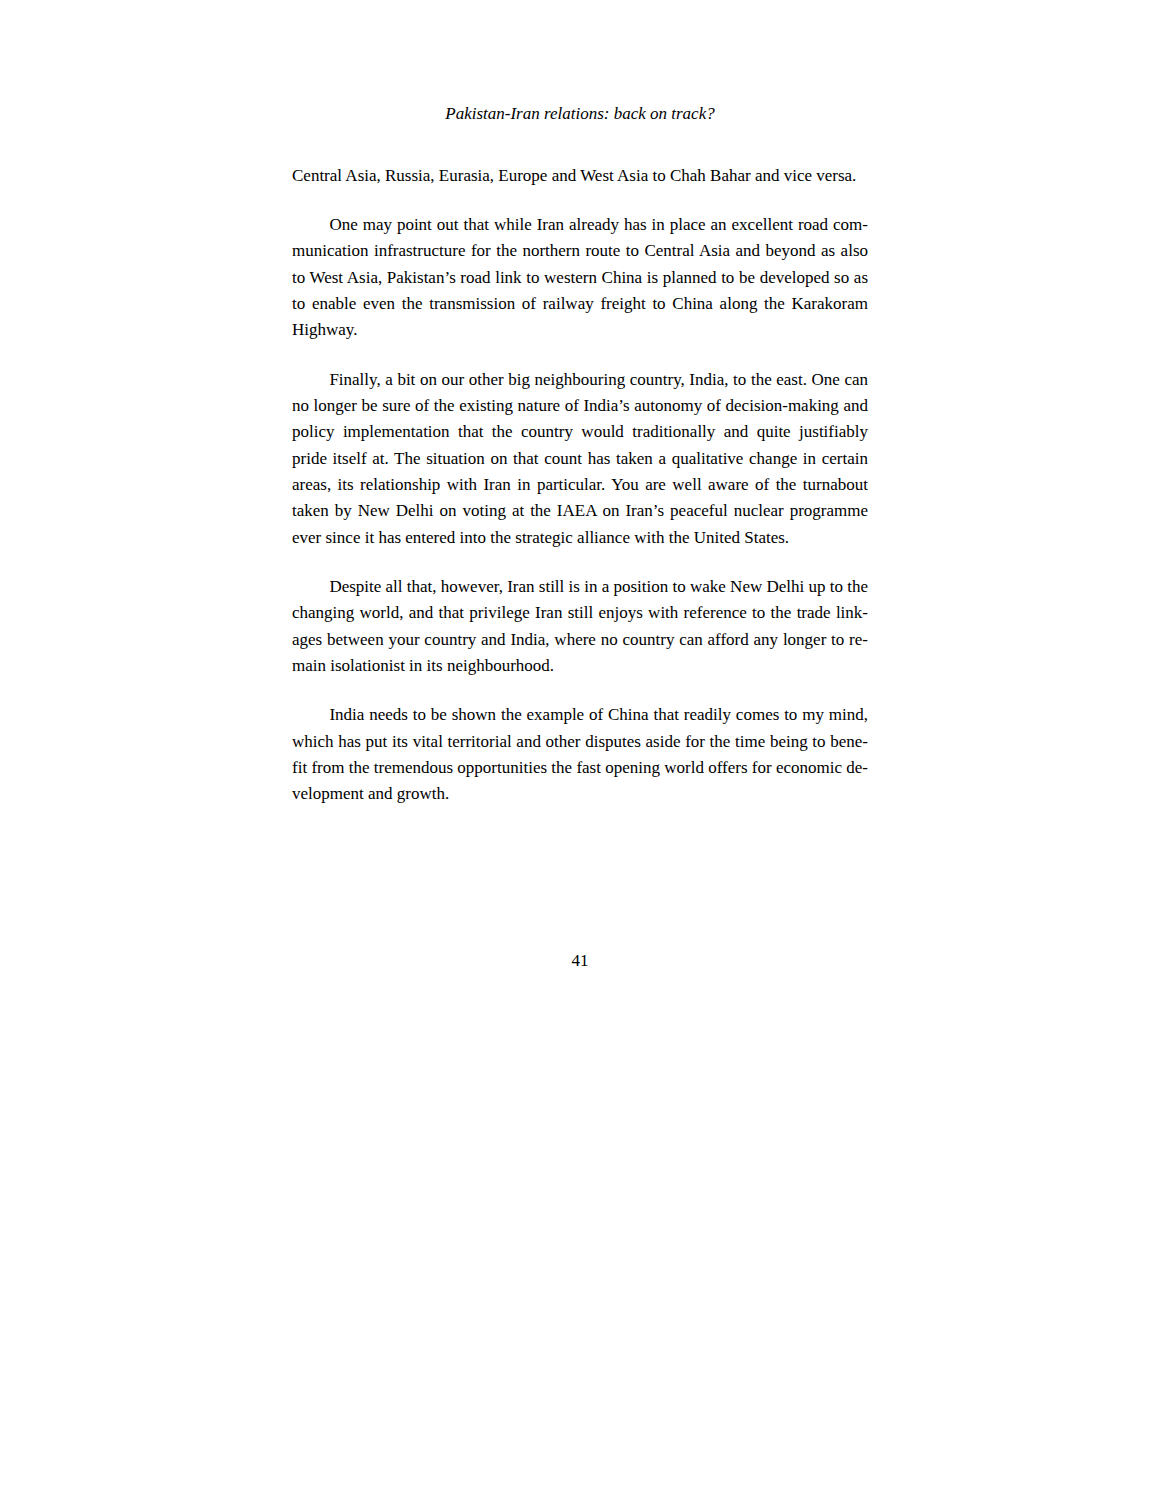Pakistan-Iran relations: back on track?
Central Asia, Russia, Eurasia, Europe and West Asia to Chah Bahar and vice versa.
One may point out that while Iran already has in place an excellent road communication infrastructure for the northern route to Central Asia and beyond as also to West Asia, Pakistan’s road link to western China is planned to be developed so as to enable even the transmission of railway freight to China along the Karakoram Highway.
Finally, a bit on our other big neighbouring country, India, to the east. One can no longer be sure of the existing nature of India’s autonomy of decision-making and policy implementation that the country would traditionally and quite justifiably pride itself at. The situation on that count has taken a qualitative change in certain areas, its relationship with Iran in particular. You are well aware of the turnabout taken by New Delhi on voting at the IAEA on Iran’s peaceful nuclear programme ever since it has entered into the strategic alliance with the United States.
Despite all that, however, Iran still is in a position to wake New Delhi up to the changing world, and that privilege Iran still enjoys with reference to the trade linkages between your country and India, where no country can afford any longer to remain isolationist in its neighbourhood.
India needs to be shown the example of China that readily comes to my mind, which has put its vital territorial and other disputes aside for the time being to benefit from the tremendous opportunities the fast opening world offers for economic development and growth.
41